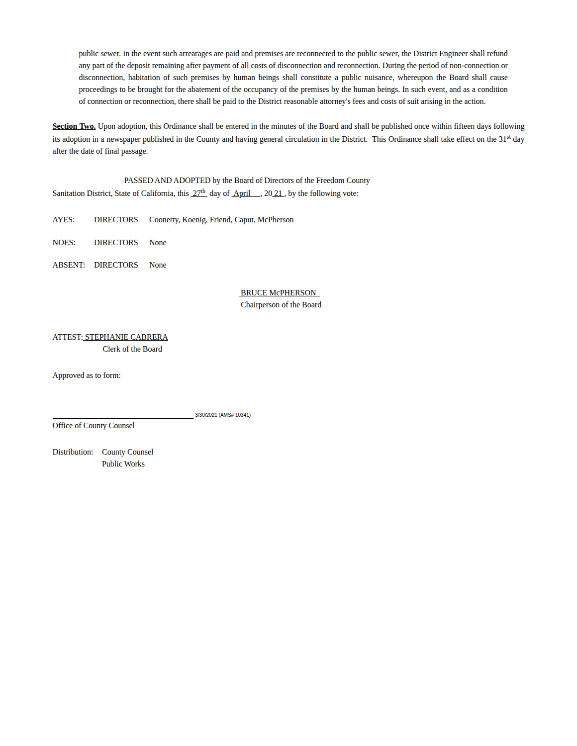public sewer. In the event such arrearages are paid and premises are reconnected to the public sewer, the District Engineer shall refund any part of the deposit remaining after payment of all costs of disconnection and reconnection. During the period of non-connection or disconnection, habitation of such premises by human beings shall constitute a public nuisance, whereupon the Board shall cause proceedings to be brought for the abatement of the occupancy of the premises by the human beings. In such event, and as a condition of connection or reconnection, there shall be paid to the District reasonable attorney's fees and costs of suit arising in the action.
Section Two. Upon adoption, this Ordinance shall be entered in the minutes of the Board and shall be published once within fifteen days following its adoption in a newspaper published in the County and having general circulation in the District. This Ordinance shall take effect on the 31st day after the date of final passage.
PASSED AND ADOPTED by the Board of Directors of the Freedom County Sanitation District, State of California, this 27th day of April , 20 21 , by the following vote:
| AYES: | DIRECTORS | Coonerty, Koenig, Friend, Caput, McPherson |
| NOES: | DIRECTORS | None |
| ABSENT: | DIRECTORS | None |
BRUCE McPHERSON
Chairperson of the Board
ATTEST: STEPHANIE CABRERA Clerk of the Board
Approved as to form:
3/30/2021 (AMS# 10341)
Office of County Counsel
| Distribution: | County Counsel Public Works |